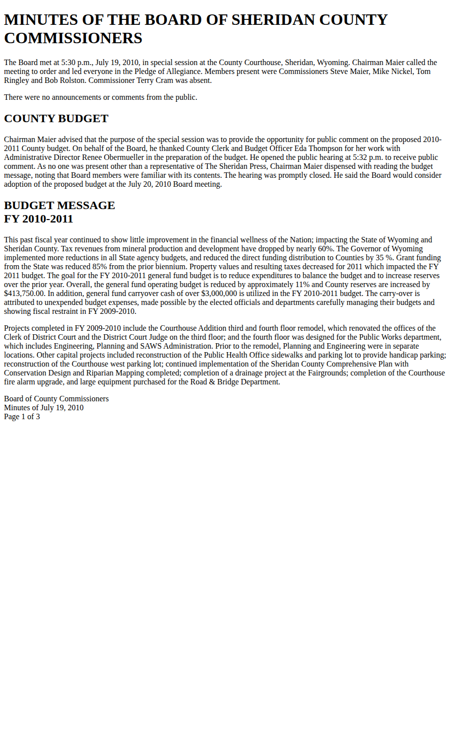MINUTES OF THE BOARD OF SHERIDAN COUNTY COMMISSIONERS
The Board met at 5:30 p.m., July 19, 2010, in special session at the County Courthouse, Sheridan, Wyoming. Chairman Maier called the meeting to order and led everyone in the Pledge of Allegiance. Members present were Commissioners Steve Maier, Mike Nickel, Tom Ringley and Bob Rolston. Commissioner Terry Cram was absent.
There were no announcements or comments from the public.
COUNTY BUDGET
Chairman Maier advised that the purpose of the special session was to provide the opportunity for public comment on the proposed 2010-2011 County budget. On behalf of the Board, he thanked County Clerk and Budget Officer Eda Thompson for her work with Administrative Director Renee Obermueller in the preparation of the budget. He opened the public hearing at 5:32 p.m. to receive public comment. As no one was present other than a representative of The Sheridan Press, Chairman Maier dispensed with reading the budget message, noting that Board members were familiar with its contents. The hearing was promptly closed. He said the Board would consider adoption of the proposed budget at the July 20, 2010 Board meeting.
BUDGET MESSAGE
FY 2010-2011
This past fiscal year continued to show little improvement in the financial wellness of the Nation; impacting the State of Wyoming and Sheridan County. Tax revenues from mineral production and development have dropped by nearly 60%. The Governor of Wyoming implemented more reductions in all State agency budgets, and reduced the direct funding distribution to Counties by 35 %. Grant funding from the State was reduced 85% from the prior biennium. Property values and resulting taxes decreased for 2011 which impacted the FY 2011 budget. The goal for the FY 2010-2011 general fund budget is to reduce expenditures to balance the budget and to increase reserves over the prior year. Overall, the general fund operating budget is reduced by approximately 11% and County reserves are increased by $413,750.00. In addition, general fund carryover cash of over $3,000,000 is utilized in the FY 2010-2011 budget. The carry-over is attributed to unexpended budget expenses, made possible by the elected officials and departments carefully managing their budgets and showing fiscal restraint in FY 2009-2010.
Projects completed in FY 2009-2010 include the Courthouse Addition third and fourth floor remodel, which renovated the offices of the Clerk of District Court and the District Court Judge on the third floor; and the fourth floor was designed for the Public Works department, which includes Engineering, Planning and SAWS Administration. Prior to the remodel, Planning and Engineering were in separate locations. Other capital projects included reconstruction of the Public Health Office sidewalks and parking lot to provide handicap parking; reconstruction of the Courthouse west parking lot; continued implementation of the Sheridan County Comprehensive Plan with Conservation Design and Riparian Mapping completed; completion of a drainage project at the Fairgrounds; completion of the Courthouse fire alarm upgrade, and large equipment purchased for the Road & Bridge Department.
Board of County Commissioners
Minutes of July 19, 2010
Page 1 of 3